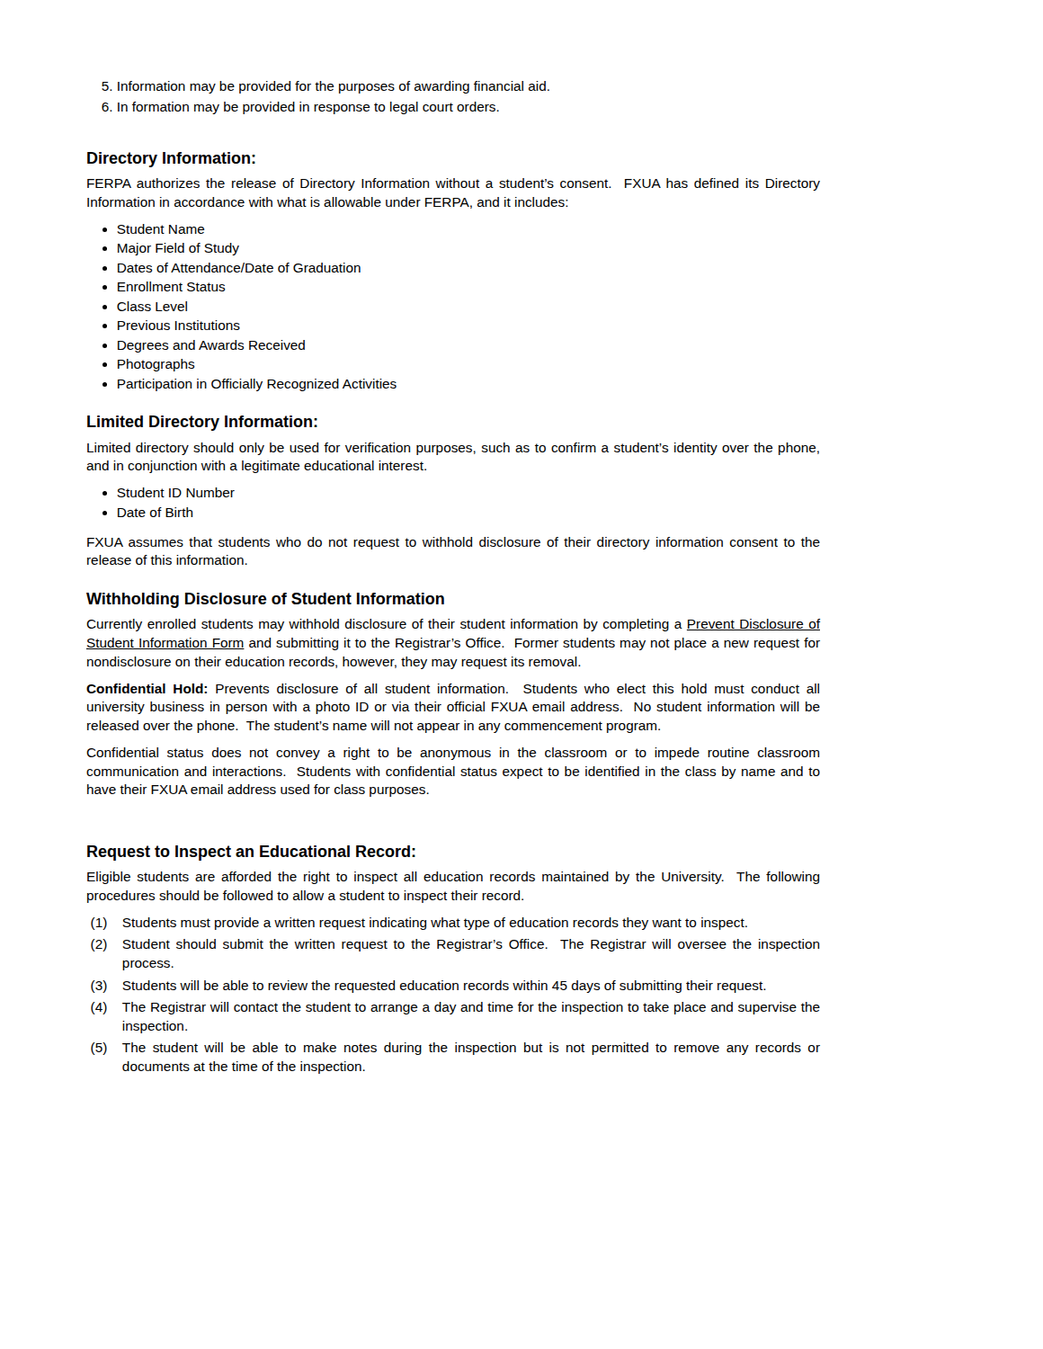Information may be provided for the purposes of awarding financial aid.
In formation may be provided in response to legal court orders.
Directory Information:
FERPA authorizes the release of Directory Information without a student’s consent. FXUA has defined its Directory Information in accordance with what is allowable under FERPA, and it includes:
Student Name
Major Field of Study
Dates of Attendance/Date of Graduation
Enrollment Status
Class Level
Previous Institutions
Degrees and Awards Received
Photographs
Participation in Officially Recognized Activities
Limited Directory Information:
Limited directory should only be used for verification purposes, such as to confirm a student’s identity over the phone, and in conjunction with a legitimate educational interest.
Student ID Number
Date of Birth
FXUA assumes that students who do not request to withhold disclosure of their directory information consent to the release of this information.
Withholding Disclosure of Student Information
Currently enrolled students may withhold disclosure of their student information by completing a Prevent Disclosure of Student Information Form and submitting it to the Registrar’s Office. Former students may not place a new request for nondisclosure on their education records, however, they may request its removal.
Confidential Hold: Prevents disclosure of all student information. Students who elect this hold must conduct all university business in person with a photo ID or via their official FXUA email address. No student information will be released over the phone. The student’s name will not appear in any commencement program.
Confidential status does not convey a right to be anonymous in the classroom or to impede routine classroom communication and interactions. Students with confidential status expect to be identified in the class by name and to have their FXUA email address used for class purposes.
Request to Inspect an Educational Record:
Eligible students are afforded the right to inspect all education records maintained by the University. The following procedures should be followed to allow a student to inspect their record.
Students must provide a written request indicating what type of education records they want to inspect.
Student should submit the written request to the Registrar’s Office. The Registrar will oversee the inspection process.
Students will be able to review the requested education records within 45 days of submitting their request.
The Registrar will contact the student to arrange a day and time for the inspection to take place and supervise the inspection.
The student will be able to make notes during the inspection but is not permitted to remove any records or documents at the time of the inspection.